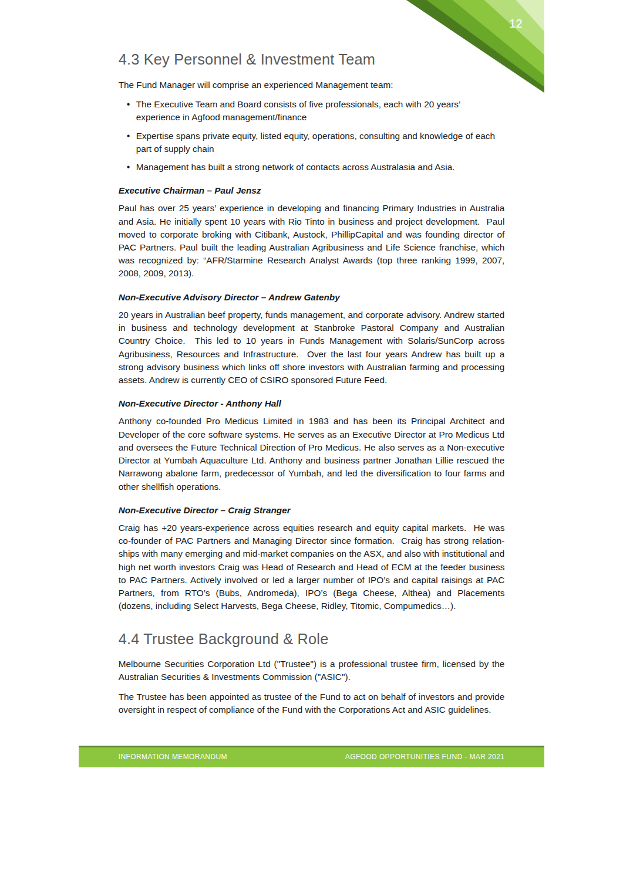12
4.3 Key Personnel & Investment Team
The Fund Manager will comprise an experienced Management team:
The Executive Team and Board consists of five professionals, each with 20 years’ experience in Agfood management/finance
Expertise spans private equity, listed equity, operations, consulting and knowledge of each part of supply chain
Management has built a strong network of contacts across Australasia and Asia.
Executive Chairman – Paul Jensz
Paul has over 25 years’ experience in developing and financing Primary Industries in Australia and Asia. He initially spent 10 years with Rio Tinto in business and project development. Paul moved to corporate broking with Citibank, Austock, PhillipCapital and was founding director of PAC Partners. Paul built the leading Australian Agribusiness and Life Science franchise, which was recognized by: “AFR/Starmine Research Analyst Awards (top three ranking 1999, 2007, 2008, 2009, 2013).
Non-Executive Advisory Director – Andrew Gatenby
20 years in Australian beef property, funds management, and corporate advisory. Andrew started in business and technology development at Stanbroke Pastoral Company and Australian Country Choice. This led to 10 years in Funds Management with Solaris/SunCorp across Agribusiness, Resources and Infrastructure. Over the last four years Andrew has built up a strong advisory business which links off shore investors with Australian farming and processing assets. Andrew is currently CEO of CSIRO sponsored Future Feed.
Non-Executive Director - Anthony Hall
Anthony co-founded Pro Medicus Limited in 1983 and has been its Principal Architect and Developer of the core software systems. He serves as an Executive Director at Pro Medicus Ltd and oversees the Future Technical Direction of Pro Medicus. He also serves as a Non-executive Director at Yumbah Aquaculture Ltd. Anthony and business partner Jonathan Lillie rescued the Narrawong abalone farm, predecessor of Yumbah, and led the diversification to four farms and other shellfish operations.
Non-Executive Director – Craig Stranger
Craig has +20 years-experience across equities research and equity capital markets. He was co-founder of PAC Partners and Managing Director since formation. Craig has strong relationships with many emerging and mid-market companies on the ASX, and also with institutional and high net worth investors Craig was Head of Research and Head of ECM at the feeder business to PAC Partners. Actively involved or led a larger number of IPO’s and capital raisings at PAC Partners, from RTO’s (Bubs, Andromeda), IPO’s (Bega Cheese, Althea) and Placements (dozens, including Select Harvests, Bega Cheese, Ridley, Titomic, Compumedics…).
4.4 Trustee Background & Role
Melbourne Securities Corporation Ltd ("Trustee") is a professional trustee firm, licensed by the Australian Securities & Investments Commission ("ASIC").
The Trustee has been appointed as trustee of the Fund to act on behalf of investors and provide oversight in respect of compliance of the Fund with the Corporations Act and ASIC guidelines.
INFORMATION MEMORANDUM AGFOOD OPPORTUNITIES FUND - MAR 2021